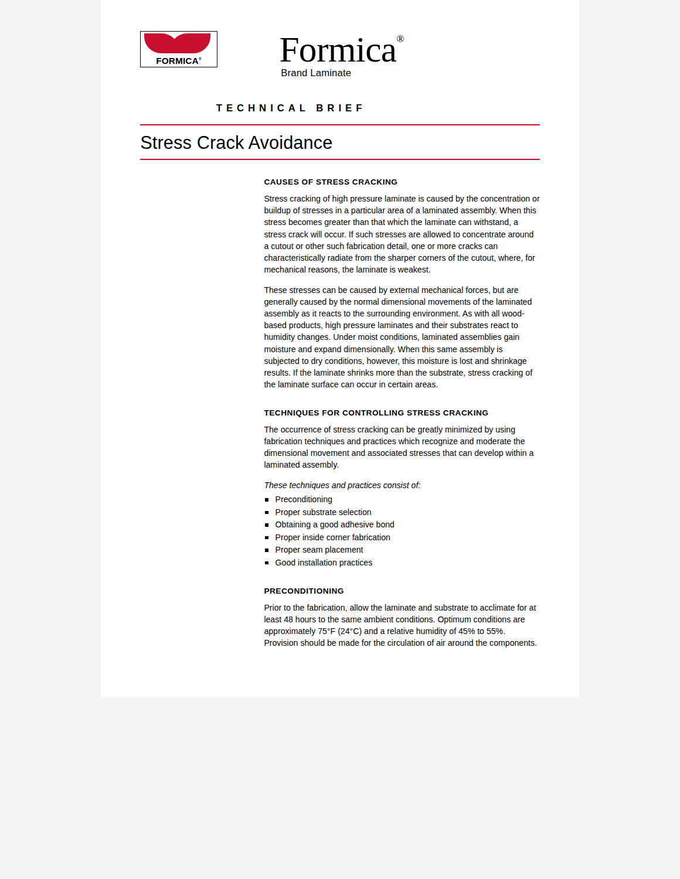FORMICA®
Formica®
Brand Laminate
TECHNICAL BRIEF
Stress Crack Avoidance
CAUSES OF STRESS CRACKING
Stress cracking of high pressure laminate is caused by the concentration or buildup of stresses in a particular area of a laminated assembly. When this stress becomes greater than that which the laminate can withstand, a stress crack will occur. If such stresses are allowed to concentrate around a cutout or other such fabrication detail, one or more cracks can characteristically radiate from the sharper corners of the cutout, where, for mechanical reasons, the laminate is weakest.
These stresses can be caused by external mechanical forces, but are generally caused by the normal dimensional movements of the laminated assembly as it reacts to the surrounding environment. As with all wood-based products, high pressure laminates and their substrates react to humidity changes. Under moist conditions, laminated assemblies gain moisture and expand dimensionally. When this same assembly is subjected to dry conditions, however, this moisture is lost and shrinkage results. If the laminate shrinks more than the substrate, stress cracking of the laminate surface can occur in certain areas.
TECHNIQUES FOR CONTROLLING STRESS CRACKING
The occurrence of stress cracking can be greatly minimized by using fabrication techniques and practices which recognize and moderate the dimensional movement and associated stresses that can develop within a laminated assembly.
These techniques and practices consist of:
Preconditioning
Proper substrate selection
Obtaining a good adhesive bond
Proper inside corner fabrication
Proper seam placement
Good installation practices
PRECONDITIONING
Prior to the fabrication, allow the laminate and substrate to acclimate for at least 48 hours to the same ambient conditions. Optimum conditions are approximately 75°F (24°C) and a relative humidity of 45% to 55%. Provision should be made for the circulation of air around the components.